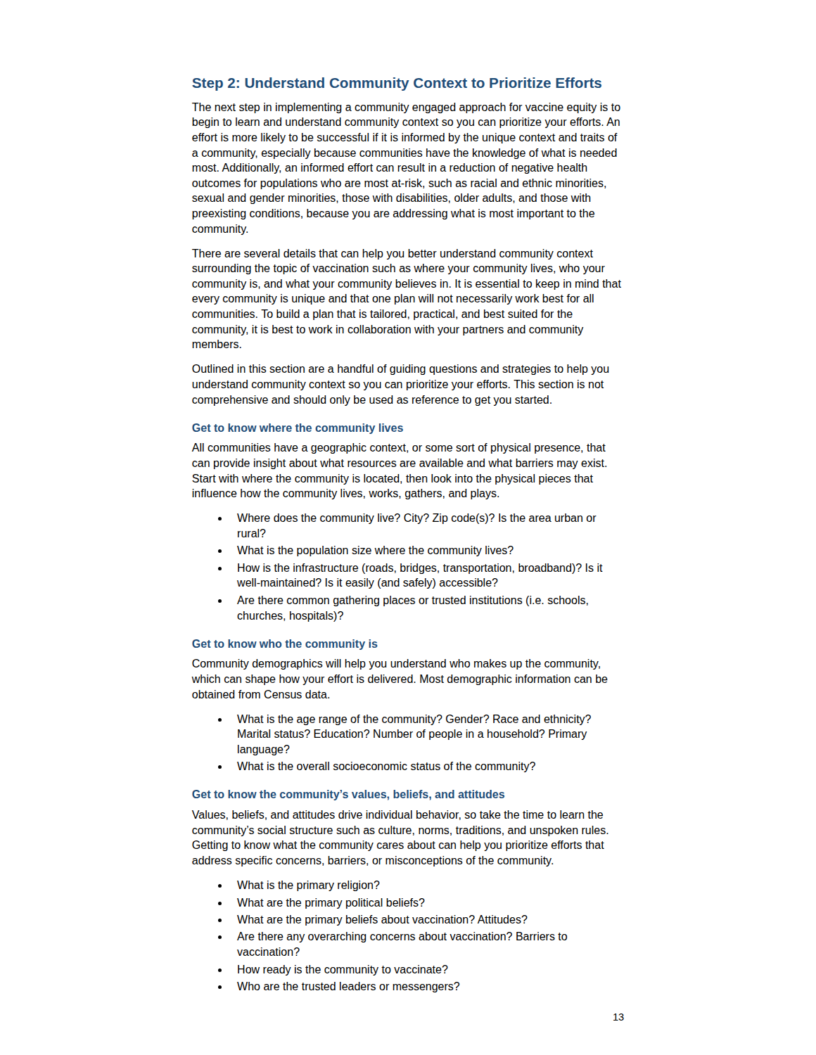Step 2: Understand Community Context to Prioritize Efforts
The next step in implementing a community engaged approach for vaccine equity is to begin to learn and understand community context so you can prioritize your efforts. An effort is more likely to be successful if it is informed by the unique context and traits of a community, especially because communities have the knowledge of what is needed most. Additionally, an informed effort can result in a reduction of negative health outcomes for populations who are most at-risk, such as racial and ethnic minorities, sexual and gender minorities, those with disabilities, older adults, and those with preexisting conditions, because you are addressing what is most important to the community.
There are several details that can help you better understand community context surrounding the topic of vaccination such as where your community lives, who your community is, and what your community believes in. It is essential to keep in mind that every community is unique and that one plan will not necessarily work best for all communities. To build a plan that is tailored, practical, and best suited for the community, it is best to work in collaboration with your partners and community members.
Outlined in this section are a handful of guiding questions and strategies to help you understand community context so you can prioritize your efforts. This section is not comprehensive and should only be used as reference to get you started.
Get to know where the community lives
All communities have a geographic context, or some sort of physical presence, that can provide insight about what resources are available and what barriers may exist. Start with where the community is located, then look into the physical pieces that influence how the community lives, works, gathers, and plays.
Where does the community live? City? Zip code(s)? Is the area urban or rural?
What is the population size where the community lives?
How is the infrastructure (roads, bridges, transportation, broadband)? Is it well-maintained? Is it easily (and safely) accessible?
Are there common gathering places or trusted institutions (i.e. schools, churches, hospitals)?
Get to know who the community is
Community demographics will help you understand who makes up the community, which can shape how your effort is delivered. Most demographic information can be obtained from Census data.
What is the age range of the community? Gender? Race and ethnicity? Marital status? Education? Number of people in a household? Primary language?
What is the overall socioeconomic status of the community?
Get to know the community’s values, beliefs, and attitudes
Values, beliefs, and attitudes drive individual behavior, so take the time to learn the community’s social structure such as culture, norms, traditions, and unspoken rules. Getting to know what the community cares about can help you prioritize efforts that address specific concerns, barriers, or misconceptions of the community.
What is the primary religion?
What are the primary political beliefs?
What are the primary beliefs about vaccination? Attitudes?
Are there any overarching concerns about vaccination? Barriers to vaccination?
How ready is the community to vaccinate?
Who are the trusted leaders or messengers?
13